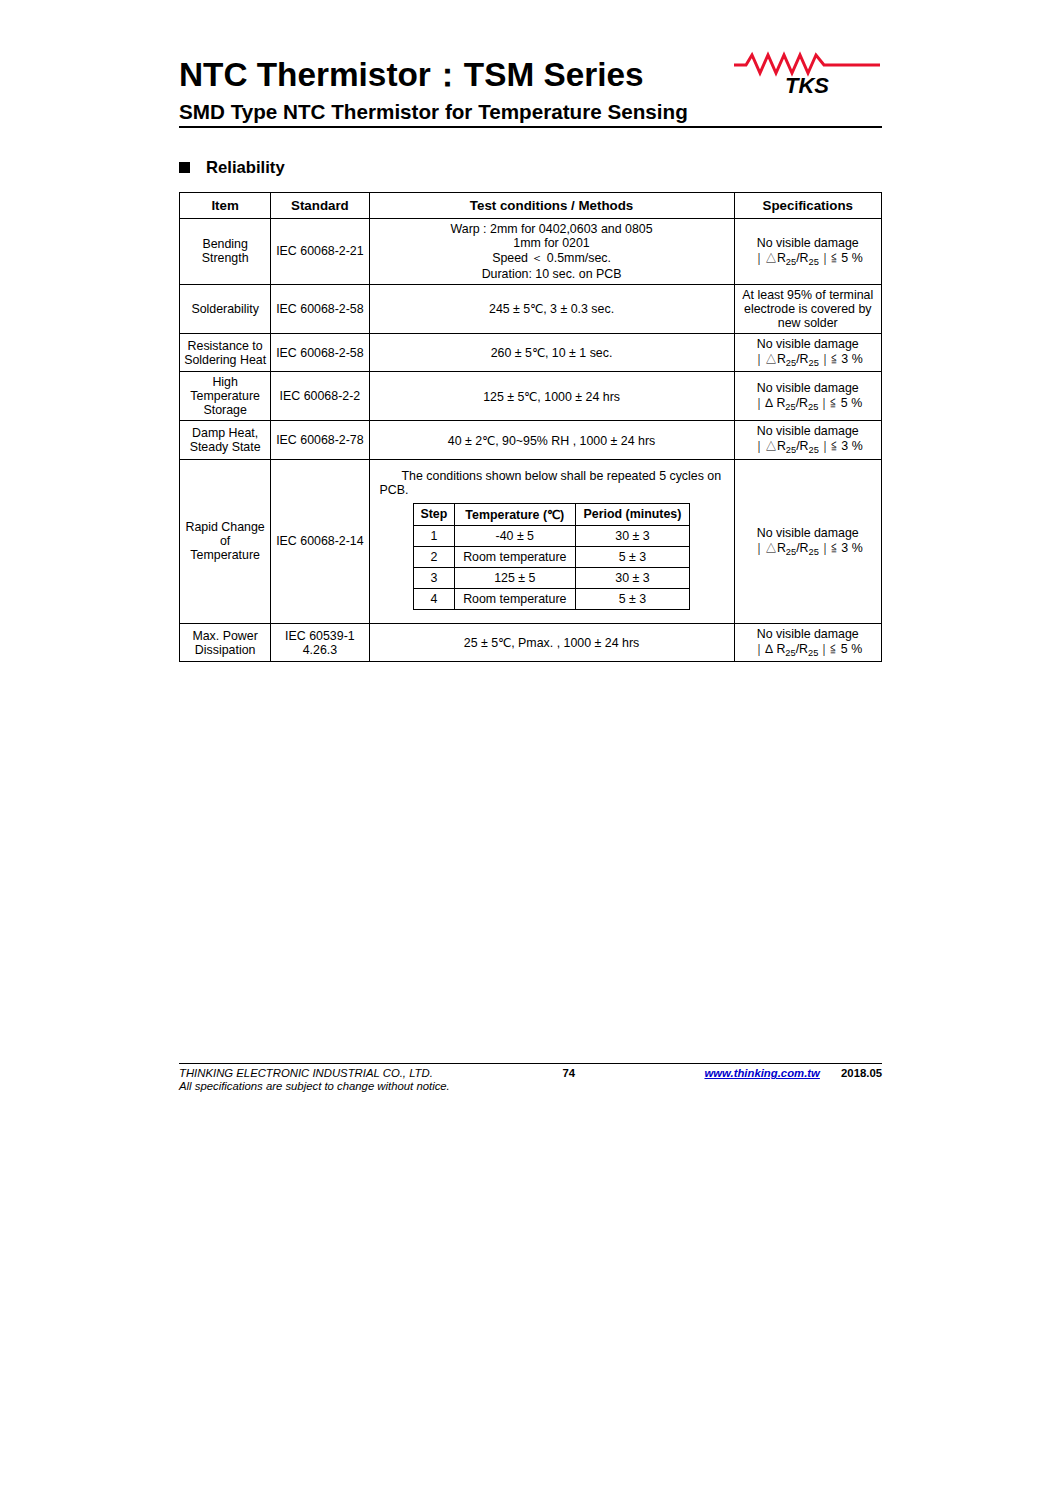TKS
NTC Thermistor：TSM Series
SMD Type NTC Thermistor for Temperature Sensing
Reliability
| Item | Standard | Test conditions / Methods | Specifications |
| --- | --- | --- | --- |
| Bending Strength | IEC 60068-2-21 | Warp : 2mm for 0402,0603 and 0805 1mm for 0201 Speed ＜ 0.5mm/sec. Duration: 10 sec. on PCB | No visible damage ｜△R 25 /R 25 ｜≦ 5 % |
| Solderability | IEC 60068-2-58 | 245 ± 5℃, 3 ± 0.3 sec. | At least 95% of terminal electrode is covered by new solder |
| Resistance to Soldering Heat | IEC 60068-2-58 | 260 ± 5℃, 10 ± 1 sec. | No visible damage ｜△R 25 /R 25 ｜≦ 3 % |
| High Temperature Storage | IEC 60068-2-2 | 125 ± 5℃, 1000 ± 24 hrs | No visible damage ｜∆ R 25 /R 25 ｜≦ 5 % |
| Damp Heat, Steady State | IEC 60068-2-78 | 40 ± 2℃, 90~95% RH , 1000 ± 24 hrs | No visible damage ｜△R 25 /R 25 ｜≦ 3 % |
| Rapid Change of Temperature | IEC 60068-2-14 | The conditions shown below shall be repeated 5 cycles on PCB. / Step / Temperature (℃) / Period (minutes) / / --- / --- / --- / / 1 / -40 ± 5 / 30 ± 3 / / 2 / Room temperature / 5 ± 3 / / 3 / 125 ± 5 / 30 ± 3 / / 4 / Room temperature / 5 ± 3 / | No visible damage ｜△R 25 /R 25 ｜≦ 3 % |
| Max. Power Dissipation | IEC 60539-1 4.26.3 | 25 ± 5℃, Pmax. , 1000 ± 24 hrs | No visible damage ｜∆ R 25 /R 25 ｜≦ 5 % |
THINKING ELECTRONIC INDUSTRIAL CO., LTD.
74
www.thinking.com.tw 2018.05
All specifications are subject to change without notice.